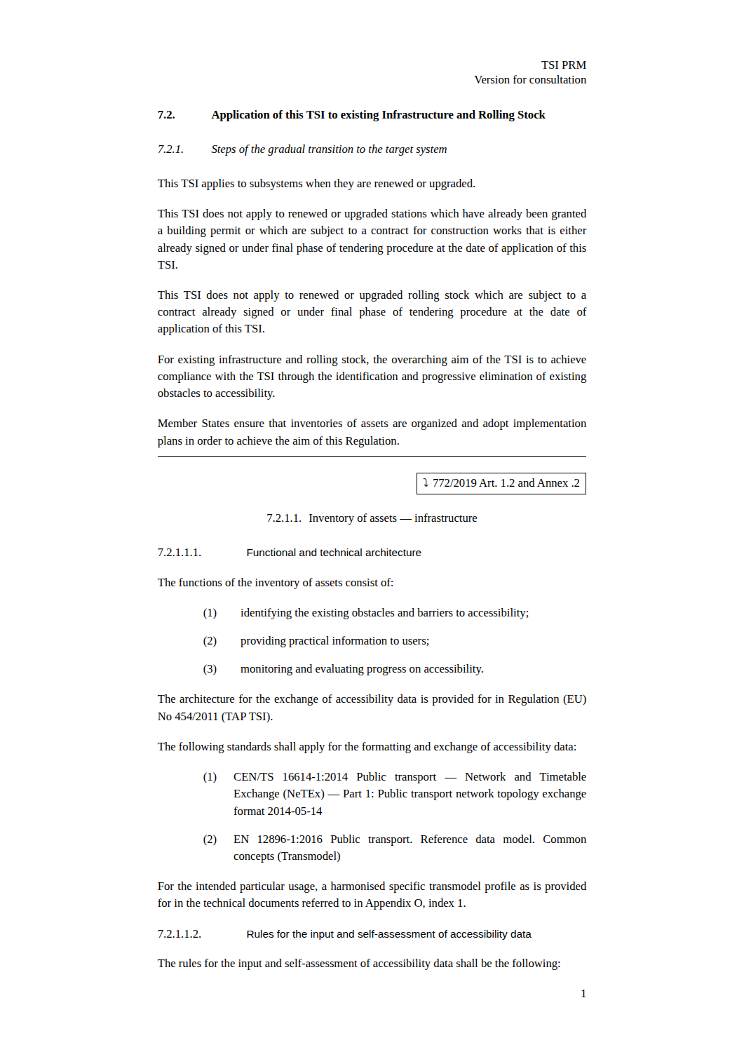TSI PRM
Version for consultation
7.2. Application of this TSI to existing Infrastructure and Rolling Stock
7.2.1. Steps of the gradual transition to the target system
This TSI applies to subsystems when they are renewed or upgraded.
This TSI does not apply to renewed or upgraded stations which have already been granted a building permit or which are subject to a contract for construction works that is either already signed or under final phase of tendering procedure at the date of application of this TSI.
This TSI does not apply to renewed or upgraded rolling stock which are subject to a contract already signed or under final phase of tendering procedure at the date of application of this TSI.
For existing infrastructure and rolling stock, the overarching aim of the TSI is to achieve compliance with the TSI through the identification and progressive elimination of existing obstacles to accessibility.
Member States ensure that inventories of assets are organized and adopt implementation plans in order to achieve the aim of this Regulation.
⤵772/2019 Art. 1.2 and Annex .2
7.2.1.1. Inventory of assets — infrastructure
7.2.1.1.1. Functional and technical architecture
The functions of the inventory of assets consist of:
(1) identifying the existing obstacles and barriers to accessibility;
(2) providing practical information to users;
(3) monitoring and evaluating progress on accessibility.
The architecture for the exchange of accessibility data is provided for in Regulation (EU) No 454/2011 (TAP TSI).
The following standards shall apply for the formatting and exchange of accessibility data:
(1) CEN/TS 16614-1:2014 Public transport — Network and Timetable Exchange (NeTEx) — Part 1: Public transport network topology exchange format 2014-05-14
(2) EN 12896-1:2016 Public transport. Reference data model. Common concepts (Transmodel)
For the intended particular usage, a harmonised specific transmodel profile as is provided for in the technical documents referred to in Appendix O, index 1.
7.2.1.1.2. Rules for the input and self-assessment of accessibility data
The rules for the input and self-assessment of accessibility data shall be the following:
1